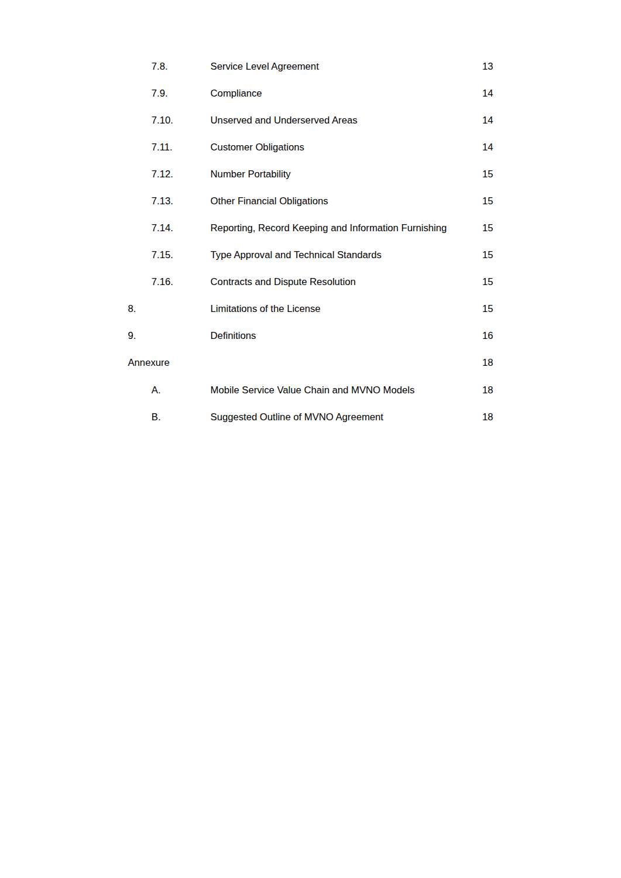| 7.8. | Service Level Agreement | 13 |
| 7.9. | Compliance | 14 |
| 7.10. | Unserved and Underserved Areas | 14 |
| 7.11. | Customer Obligations | 14 |
| 7.12. | Number Portability | 15 |
| 7.13. | Other Financial Obligations | 15 |
| 7.14. | Reporting, Record Keeping and Information Furnishing | 15 |
| 7.15. | Type Approval and Technical Standards | 15 |
| 7.16. | Contracts and Dispute Resolution | 15 |
| 8. | Limitations of the License | 15 |
| 9. | Definitions | 16 |
| Annexure | | 18 |
| A. | Mobile Service Value Chain and MVNO Models | 18 |
| B. | Suggested Outline of MVNO Agreement | 18 |